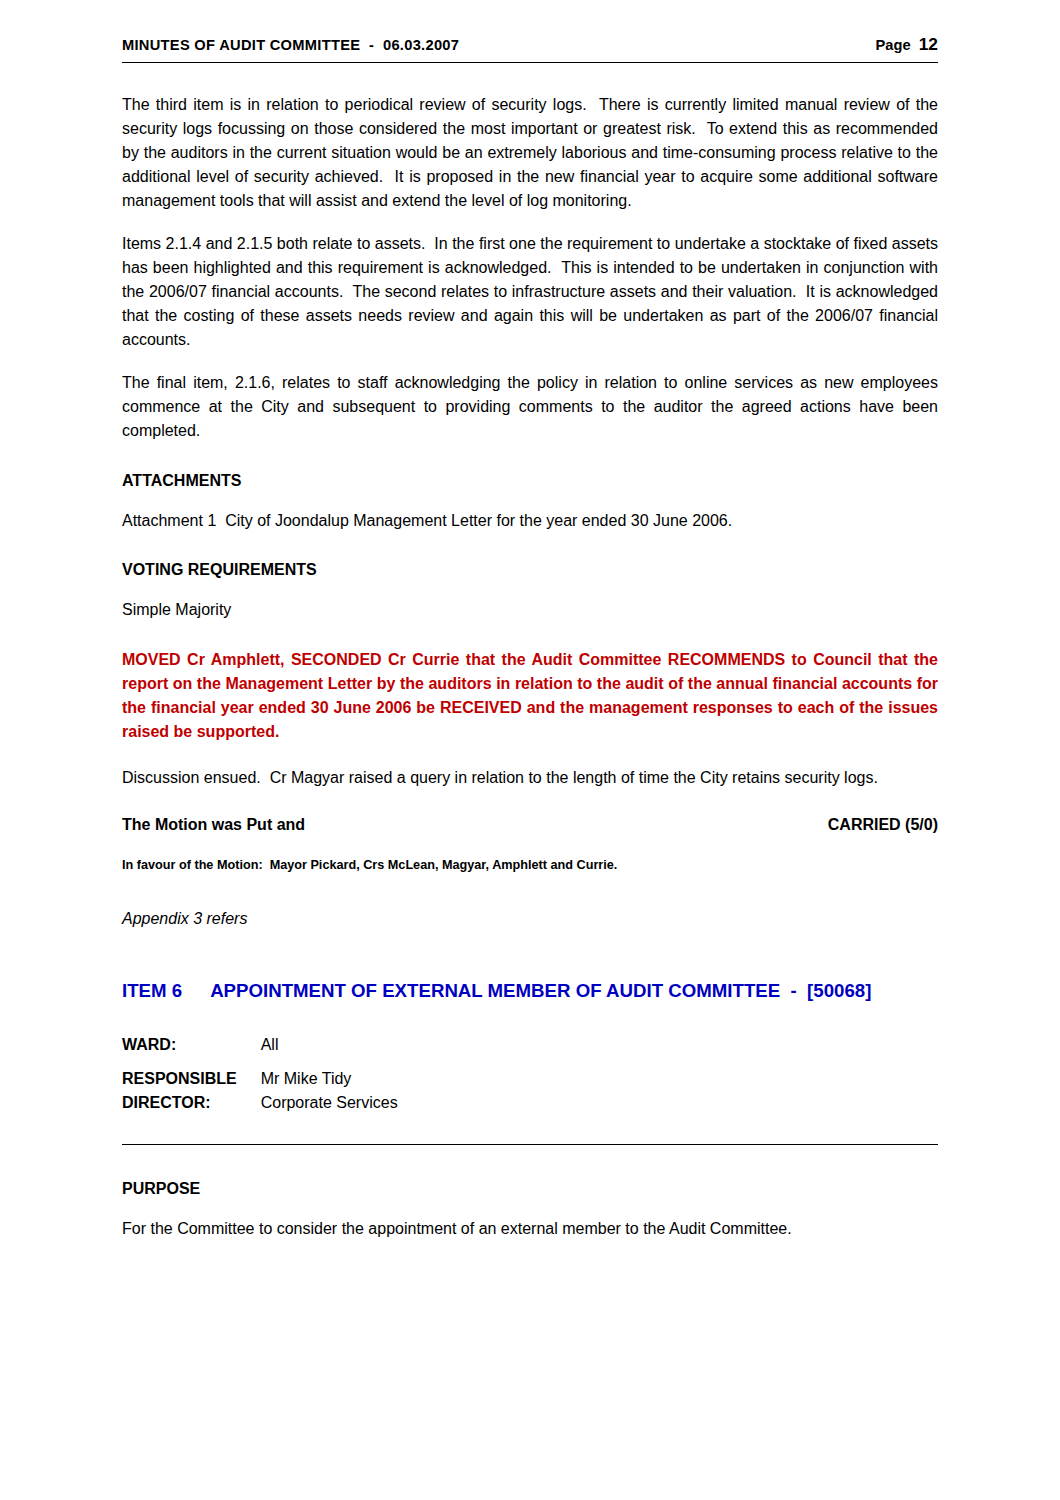MINUTES OF AUDIT COMMITTEE - 06.03.2007 Page 12
The third item is in relation to periodical review of security logs. There is currently limited manual review of the security logs focussing on those considered the most important or greatest risk. To extend this as recommended by the auditors in the current situation would be an extremely laborious and time-consuming process relative to the additional level of security achieved. It is proposed in the new financial year to acquire some additional software management tools that will assist and extend the level of log monitoring.
Items 2.1.4 and 2.1.5 both relate to assets. In the first one the requirement to undertake a stocktake of fixed assets has been highlighted and this requirement is acknowledged. This is intended to be undertaken in conjunction with the 2006/07 financial accounts. The second relates to infrastructure assets and their valuation. It is acknowledged that the costing of these assets needs review and again this will be undertaken as part of the 2006/07 financial accounts.
The final item, 2.1.6, relates to staff acknowledging the policy in relation to online services as new employees commence at the City and subsequent to providing comments to the auditor the agreed actions have been completed.
Attachments
Attachment 1 City of Joondalup Management Letter for the year ended 30 June 2006.
Voting Requirements
Simple Majority
MOVED Cr Amphlett, SECONDED Cr Currie that the Audit Committee RECOMMENDS to Council that the report on the Management Letter by the auditors in relation to the audit of the annual financial accounts for the financial year ended 30 June 2006 be RECEIVED and the management responses to each of the issues raised be supported.
Discussion ensued. Cr Magyar raised a query in relation to the length of time the City retains security logs.
The Motion was Put and CARRIED (5/0)
In favour of the Motion: Mayor Pickard, Crs McLean, Magyar, Amphlett and Currie.
Appendix 3 refers
ITEM 6 APPOINTMENT OF EXTERNAL MEMBER OF AUDIT COMMITTEE - [50068]
| WARD: | All |
| RESPONSIBLE DIRECTOR: | Mr Mike Tidy Corporate Services |
Purpose
For the Committee to consider the appointment of an external member to the Audit Committee.